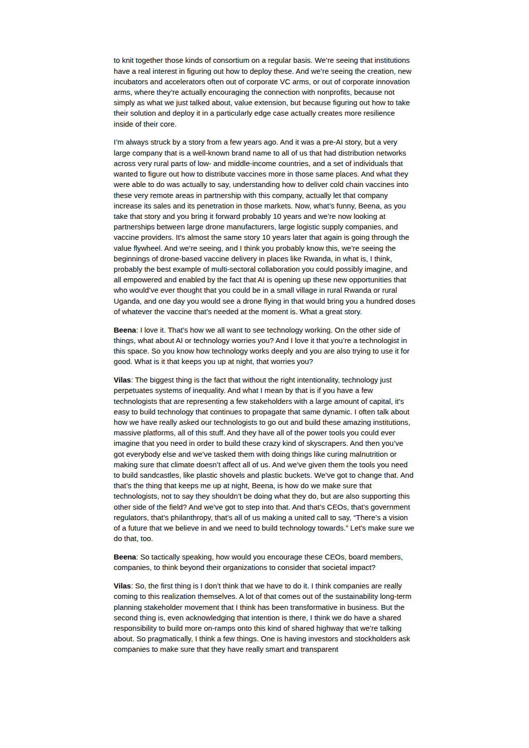to knit together those kinds of consortium on a regular basis. We’re seeing that institutions have a real interest in figuring out how to deploy these. And we’re seeing the creation, new incubators and accelerators often out of corporate VC arms, or out of corporate innovation arms, where they’re actually encouraging the connection with nonprofits, because not simply as what we just talked about, value extension, but because figuring out how to take their solution and deploy it in a particularly edge case actually creates more resilience inside of their core.
I’m always struck by a story from a few years ago. And it was a pre-AI story, but a very large company that is a well-known brand name to all of us that had distribution networks across very rural parts of low- and middle-income countries, and a set of individuals that wanted to figure out how to distribute vaccines more in those same places. And what they were able to do was actually to say, understanding how to deliver cold chain vaccines into these very remote areas in partnership with this company, actually let that company increase its sales and its penetration in those markets. Now, what’s funny, Beena, as you take that story and you bring it forward probably 10 years and we’re now looking at partnerships between large drone manufacturers, large logistic supply companies, and vaccine providers. It’s almost the same story 10 years later that again is going through the value flywheel. And we’re seeing, and I think you probably know this, we’re seeing the beginnings of drone-based vaccine delivery in places like Rwanda, in what is, I think, probably the best example of multi-sectoral collaboration you could possibly imagine, and all empowered and enabled by the fact that AI is opening up these new opportunities that who would’ve ever thought that you could be in a small village in rural Rwanda or rural Uganda, and one day you would see a drone flying in that would bring you a hundred doses of whatever the vaccine that’s needed at the moment is. What a great story.
Beena: I love it. That’s how we all want to see technology working. On the other side of things, what about AI or technology worries you? And I love it that you’re a technologist in this space. So you know how technology works deeply and you are also trying to use it for good. What is it that keeps you up at night, that worries you?
Vilas: The biggest thing is the fact that without the right intentionality, technology just perpetuates systems of inequality. And what I mean by that is if you have a few technologists that are representing a few stakeholders with a large amount of capital, it’s easy to build technology that continues to propagate that same dynamic. I often talk about how we have really asked our technologists to go out and build these amazing institutions, massive platforms, all of this stuff. And they have all of the power tools you could ever imagine that you need in order to build these crazy kind of skyscrapers. And then you’ve got everybody else and we’ve tasked them with doing things like curing malnutrition or making sure that climate doesn’t affect all of us. And we’ve given them the tools you need to build sandcastles, like plastic shovels and plastic buckets. We’ve got to change that. And that’s the thing that keeps me up at night, Beena, is how do we make sure that technologists, not to say they shouldn’t be doing what they do, but are also supporting this other side of the field? And we’ve got to step into that. And that’s CEOs, that’s government regulators, that’s philanthropy, that’s all of us making a united call to say, “There’s a vision of a future that we believe in and we need to build technology towards.” Let’s make sure we do that, too.
Beena: So tactically speaking, how would you encourage these CEOs, board members, companies, to think beyond their organizations to consider that societal impact?
Vilas: So, the first thing is I don’t think that we have to do it. I think companies are really coming to this realization themselves. A lot of that comes out of the sustainability long-term planning stakeholder movement that I think has been transformative in business. But the second thing is, even acknowledging that intention is there, I think we do have a shared responsibility to build more on-ramps onto this kind of shared highway that we’re talking about. So pragmatically, I think a few things. One is having investors and stockholders ask companies to make sure that they have really smart and transparent